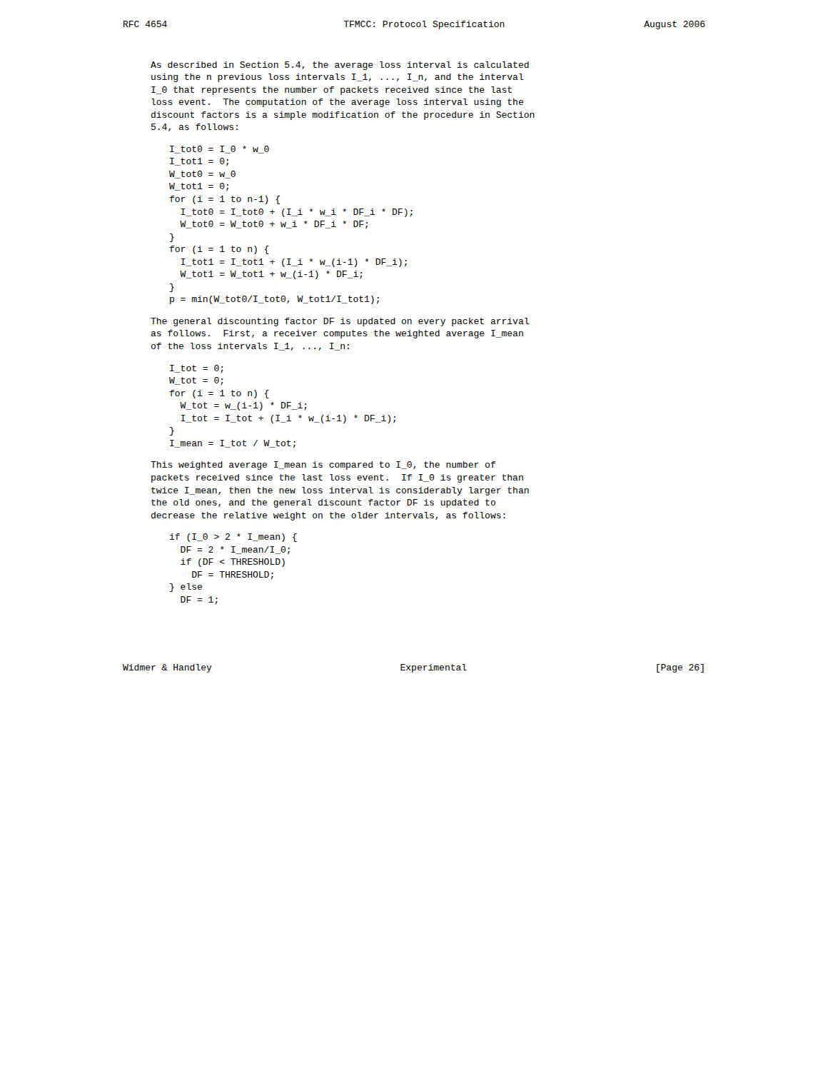RFC 4654 TFMCC: Protocol Specification August 2006
As described in Section 5.4, the average loss interval is calculated using the n previous loss intervals I_1, ..., I_n, and the interval I_0 that represents the number of packets received since the last loss event. The computation of the average loss interval using the discount factors is a simple modification of the procedure in Section 5.4, as follows:
I_tot0 = I_0 * w_0
I_tot1 = 0;
W_tot0 = w_0
W_tot1 = 0;
for (i = 1 to n-1) {
  I_tot0 = I_tot0 + (I_i * w_i * DF_i * DF);
  W_tot0 = W_tot0 + w_i * DF_i * DF;
}
for (i = 1 to n) {
  I_tot1 = I_tot1 + (I_i * w_(i-1) * DF_i);
  W_tot1 = W_tot1 + w_(i-1) * DF_i;
}
p = min(W_tot0/I_tot0, W_tot1/I_tot1);
The general discounting factor DF is updated on every packet arrival as follows. First, a receiver computes the weighted average I_mean of the loss intervals I_1, ..., I_n:
I_tot = 0;
W_tot = 0;
for (i = 1 to n) {
  W_tot = w_(i-1) * DF_i;
  I_tot = I_tot + (I_i * w_(i-1) * DF_i);
}
I_mean = I_tot / W_tot;
This weighted average I_mean is compared to I_0, the number of packets received since the last loss event. If I_0 is greater than twice I_mean, then the new loss interval is considerably larger than the old ones, and the general discount factor DF is updated to decrease the relative weight on the older intervals, as follows:
if (I_0 > 2 * I_mean) {
  DF = 2 * I_mean/I_0;
  if (DF < THRESHOLD)
    DF = THRESHOLD;
} else
  DF = 1;
Widmer & Handley Experimental [Page 26]